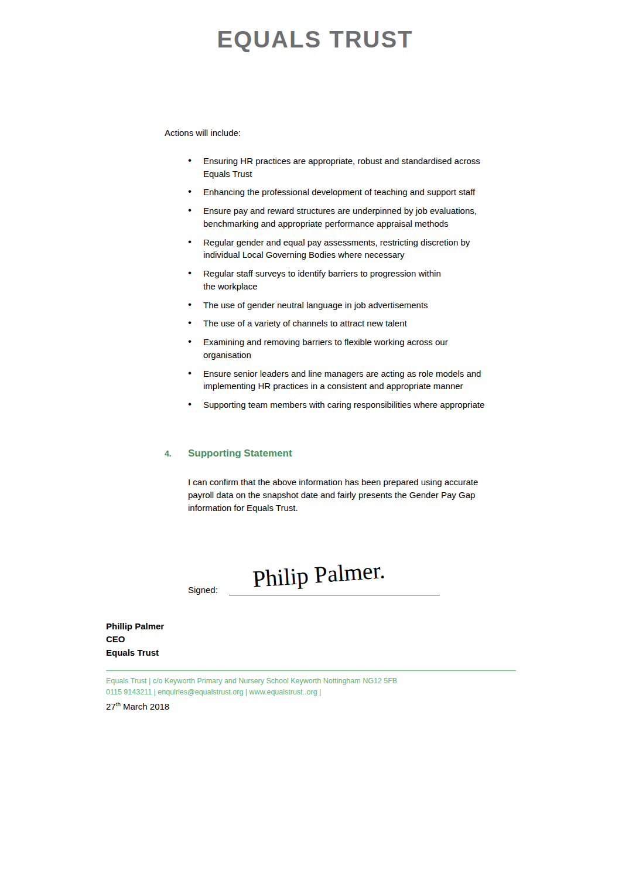EQUALS TRUST
Actions will include:
Ensuring HR practices are appropriate, robust and standardised across Equals Trust
Enhancing the professional development of teaching and support staff
Ensure pay and reward structures are underpinned by job evaluations, benchmarking and appropriate performance appraisal methods
Regular gender and equal pay assessments, restricting discretion by individual Local Governing Bodies where necessary
Regular staff surveys to identify barriers to progression within the workplace
The use of gender neutral language in job advertisements
The use of a variety of channels to attract new talent
Examining and removing barriers to flexible working across our organisation
Ensure senior leaders and line managers are acting as role models and implementing HR practices in a consistent and appropriate manner
Supporting team members with caring responsibilities where appropriate
4. Supporting Statement
I can confirm that the above information has been prepared using accurate payroll data on the snapshot date and fairly presents the Gender Pay Gap information for Equals Trust.
Philip Palmer. Signed:
Phillip Palmer
CEO
Equals Trust
27th March 2018
Equals Trust | c/o Keyworth Primary and Nursery School Keyworth Nottingham NG12 5FB
0115 9143211 | enquiries@equalstrust.org | www.equalstrust..org |